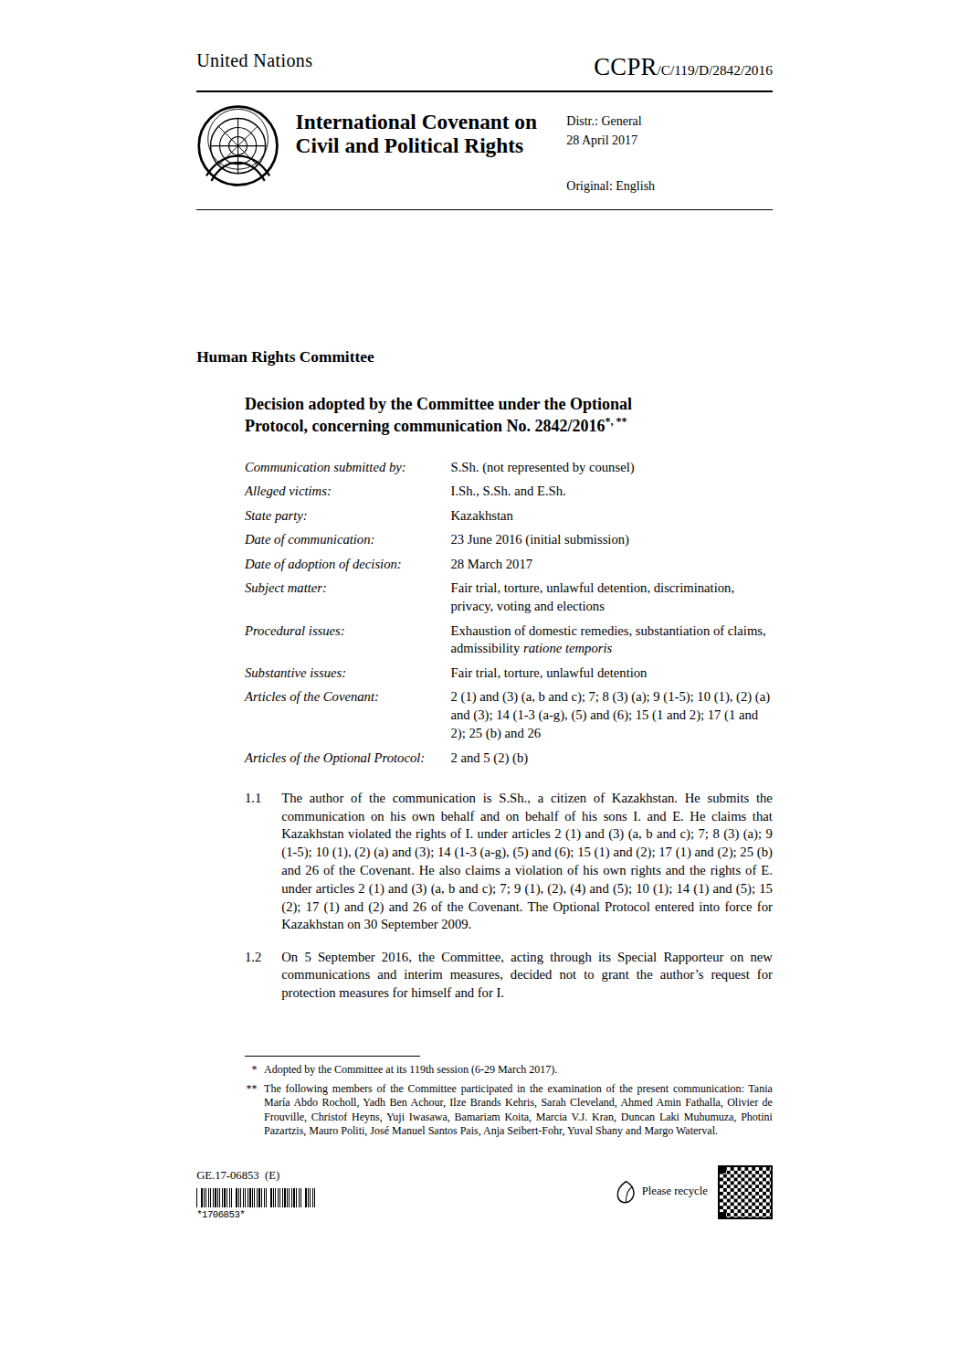United Nations
CCPR/C/119/D/2842/2016
International Covenant on
Civil and Political Rights
Distr.: General
28 April 2017
Original: English
Human Rights Committee
Decision adopted by the Committee under the Optional
Protocol, concerning communication No. 2842/2016*, **
| Communication submitted by: | S.Sh. (not represented by counsel) |
| Alleged victims: | I.Sh., S.Sh. and E.Sh. |
| State party: | Kazakhstan |
| Date of communication: | 23 June 2016 (initial submission) |
| Date of adoption of decision: | 28 March 2017 |
| Subject matter: | Fair trial, torture, unlawful detention, discrimination, privacy, voting and elections |
| Procedural issues: | Exhaustion of domestic remedies, substantiation of claims, admissibility ratione temporis |
| Substantive issues: | Fair trial, torture, unlawful detention |
| Articles of the Covenant: | 2 (1) and (3) (a, b and c); 7; 8 (3) (a); 9 (1-5); 10 (1), (2) (a) and (3); 14 (1-3 (a-g), (5) and (6); 15 (1 and 2); 17 (1 and 2); 25 (b) and 26 |
| Articles of the Optional Protocol: | 2 and 5 (2) (b) |
1.1 The author of the communication is S.Sh., a citizen of Kazakhstan. He submits the communication on his own behalf and on behalf of his sons I. and E. He claims that Kazakhstan violated the rights of I. under articles 2 (1) and (3) (a, b and c); 7; 8 (3) (a); 9 (1-5); 10 (1), (2) (a) and (3); 14 (1-3 (a-g), (5) and (6); 15 (1) and (2); 17 (1) and (2); 25 (b) and 26 of the Covenant. He also claims a violation of his own rights and the rights of E. under articles 2 (1) and (3) (a, b and c); 7; 9 (1), (2), (4) and (5); 10 (1); 14 (1) and (5); 15 (2); 17 (1) and (2) and 26 of the Covenant. The Optional Protocol entered into force for Kazakhstan on 30 September 2009.
1.2 On 5 September 2016, the Committee, acting through its Special Rapporteur on new communications and interim measures, decided not to grant the author’s request for protection measures for himself and for I.
*
Adopted by the Committee at its 119th session (6-29 March 2017).
**
The following members of the Committee participated in the examination of the present communication: Tania María Abdo Rocholl, Yadh Ben Achour, Ilze Brands Kehris, Sarah Cleveland, Ahmed Amin Fathalla, Olivier de Frouville, Christof Heyns, Yuji Iwasawa, Bamariam Koita, Marcia V.J. Kran, Duncan Laki Muhumuza, Photini Pazartzis, Mauro Politi, José Manuel Santos Pais, Anja Seibert-Fohr, Yuval Shany and Margo Waterval.
GE.17-06853 (E)
*1706853*
Please recycle